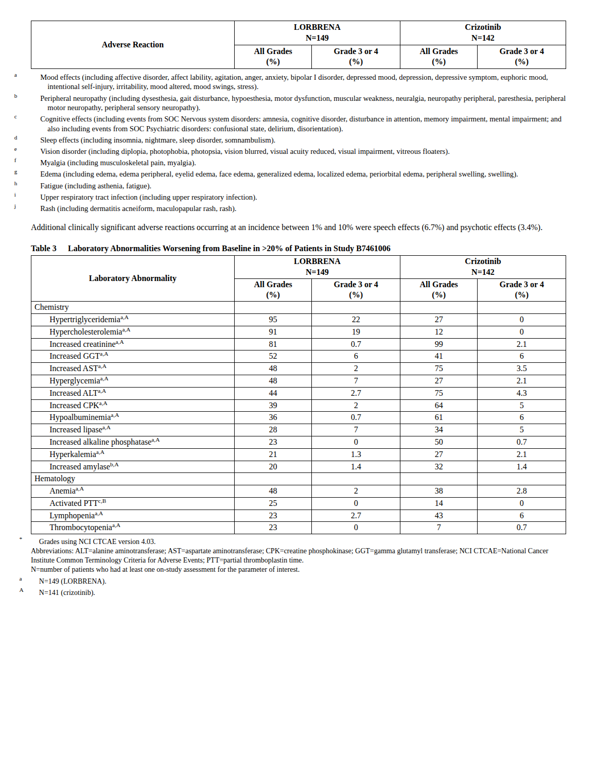| Adverse Reaction | LORBRENA N=149 | Crizotinib N=142 |
| --- | --- | --- |
| All Grades (%) | Grade 3 or 4 (%) | All Grades (%) | Grade 3 or 4 (%) |
a Mood effects (including affective disorder, affect lability, agitation, anger, anxiety, bipolar I disorder, depressed mood, depression, depressive symptom, euphoric mood, intentional self-injury, irritability, mood altered, mood swings, stress).
b Peripheral neuropathy (including dysesthesia, gait disturbance, hypoesthesia, motor dysfunction, muscular weakness, neuralgia, neuropathy peripheral, paresthesia, peripheral motor neuropathy, peripheral sensory neuropathy).
c Cognitive effects (including events from SOC Nervous system disorders: amnesia, cognitive disorder, disturbance in attention, memory impairment, mental impairment; and also including events from SOC Psychiatric disorders: confusional state, delirium, disorientation).
d Sleep effects (including insomnia, nightmare, sleep disorder, somnambulism).
e Vision disorder (including diplopia, photophobia, photopsia, vision blurred, visual acuity reduced, visual impairment, vitreous floaters).
f Myalgia (including musculoskeletal pain, myalgia).
g Edema (including edema, edema peripheral, eyelid edema, face edema, generalized edema, localized edema, periorbital edema, peripheral swelling, swelling).
h Fatigue (including asthenia, fatigue).
i Upper respiratory tract infection (including upper respiratory infection).
j Rash (including dermatitis acneiform, maculopapular rash, rash).
Additional clinically significant adverse reactions occurring at an incidence between 1% and 10% were speech effects (6.7%) and psychotic effects (3.4%).
Table 3 Laboratory Abnormalities Worsening from Baseline in >20% of Patients in Study B7461006
| Laboratory Abnormality | LORBRENA N=149 | Crizotinib N=142 |
| --- | --- | --- |
| All Grades (%) | Grade 3 or 4 (%) | All Grades (%) | Grade 3 or 4 (%) |
| Chemistry | | | | |
| Hypertriglyceridemia a,A | 95 | 22 | 27 | 0 |
| Hypercholesterolemia a,A | 91 | 19 | 12 | 0 |
| Increased creatinine a,A | 81 | 0.7 | 99 | 2.1 |
| Increased GGT a,A | 52 | 6 | 41 | 6 |
| Increased AST a,A | 48 | 2 | 75 | 3.5 |
| Hyperglycemia a,A | 48 | 7 | 27 | 2.1 |
| Increased ALT a,A | 44 | 2.7 | 75 | 4.3 |
| Increased CPK a,A | 39 | 2 | 64 | 5 |
| Hypoalbuminemia a,A | 36 | 0.7 | 61 | 6 |
| Increased lipase a,A | 28 | 7 | 34 | 5 |
| Increased alkaline phosphatase a,A | 23 | 0 | 50 | 0.7 |
| Hyperkalemia a,A | 21 | 1.3 | 27 | 2.1 |
| Increased amylase b,A | 20 | 1.4 | 32 | 1.4 |
| Hematology | | | | |
| Anemia a,A | 48 | 2 | 38 | 2.8 |
| Activated PTT c,B | 25 | 0 | 14 | 0 |
| Lymphopenia a,A | 23 | 2.7 | 43 | 6 |
| Thrombocytopenia a,A | 23 | 0 | 7 | 0.7 |
*Grades using NCI CTCAE version 4.03.
Abbreviations: ALT=alanine aminotransferase; AST=aspartate aminotransferase; CPK=creatine phosphokinase; GGT=gamma glutamyl transferase; NCI CTCAE=National Cancer Institute Common Terminology Criteria for Adverse Events; PTT=partial thromboplastin time.
N=number of patients who had at least one on-study assessment for the parameter of interest.
a N=149 (LORBRENA).
AN=141 (crizotinib).